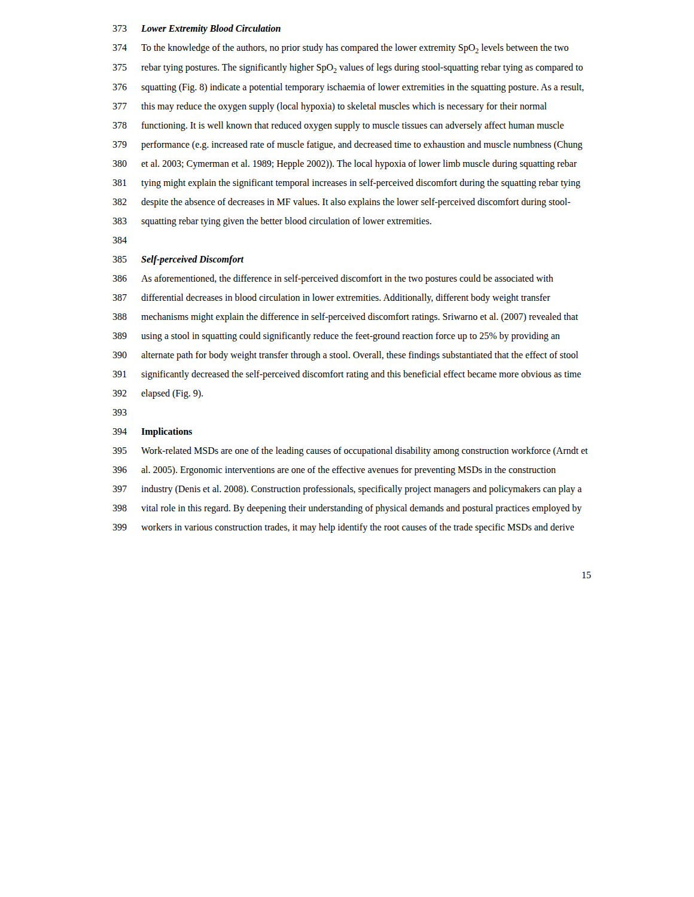373 Lower Extremity Blood Circulation
374 To the knowledge of the authors, no prior study has compared the lower extremity SpO2 levels between the two
375 rebar tying postures. The significantly higher SpO2 values of legs during stool-squatting rebar tying as compared to
376 squatting (Fig. 8) indicate a potential temporary ischaemia of lower extremities in the squatting posture. As a result,
377 this may reduce the oxygen supply (local hypoxia) to skeletal muscles which is necessary for their normal
378 functioning. It is well known that reduced oxygen supply to muscle tissues can adversely affect human muscle
379 performance (e.g. increased rate of muscle fatigue, and decreased time to exhaustion and muscle numbness (Chung
380 et al. 2003; Cymerman et al. 1989; Hepple 2002)). The local hypoxia of lower limb muscle during squatting rebar
381 tying might explain the significant temporal increases in self-perceived discomfort during the squatting rebar tying
382 despite the absence of decreases in MF values. It also explains the lower self-perceived discomfort during stool-
383 squatting rebar tying given the better blood circulation of lower extremities.
384
385 Self-perceived Discomfort
386 As aforementioned, the difference in self-perceived discomfort in the two postures could be associated with
387 differential decreases in blood circulation in lower extremities. Additionally, different body weight transfer
388 mechanisms might explain the difference in self-perceived discomfort ratings. Sriwarno et al. (2007) revealed that
389 using a stool in squatting could significantly reduce the feet-ground reaction force up to 25% by providing an
390 alternate path for body weight transfer through a stool. Overall, these findings substantiated that the effect of stool
391 significantly decreased the self-perceived discomfort rating and this beneficial effect became more obvious as time
392 elapsed (Fig. 9).
393
394 Implications
395 Work-related MSDs are one of the leading causes of occupational disability among construction workforce (Arndt et
396 al. 2005). Ergonomic interventions are one of the effective avenues for preventing MSDs in the construction
397 industry (Denis et al. 2008). Construction professionals, specifically project managers and policymakers can play a
398 vital role in this regard. By deepening their understanding of physical demands and postural practices employed by
399 workers in various construction trades, it may help identify the root causes of the trade specific MSDs and derive
15